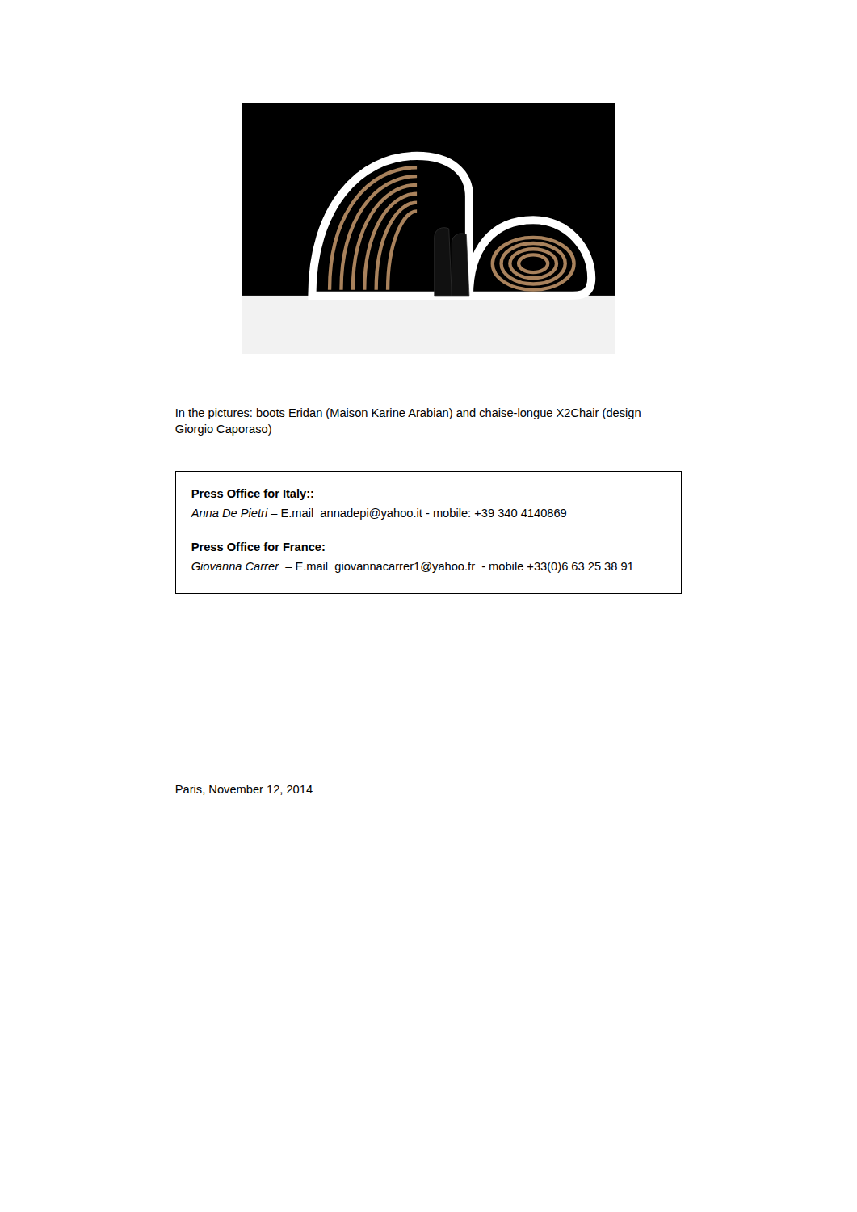In the pictures: boots Eridan (Maison Karine Arabian) and chaise-longue X2Chair (design Giorgio Caporaso)
Press Office for Italy::
Anna De Pietri – E.mail annadepi@yahoo.it - mobile: +39 340 4140869
Press Office for France:
Giovanna Carrer – E.mail giovannacarrer1@yahoo.fr - mobile +33(0)6 63 25 38 91
Paris, November 12, 2014